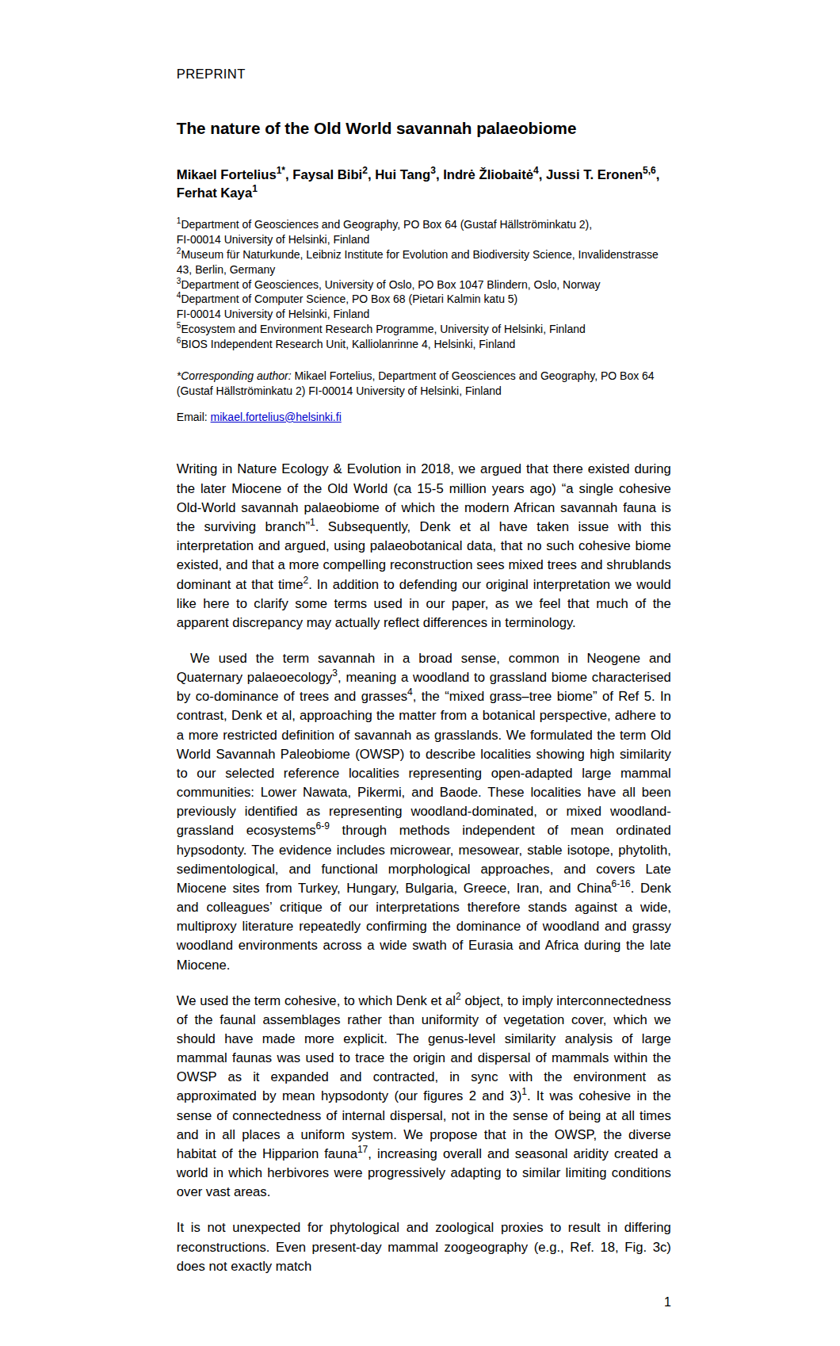PREPRINT
The nature of the Old World savannah palaeobiome
Mikael Fortelius1*, Faysal Bibi2, Hui Tang3, Indrė Žliobaitė4, Jussi T. Eronen5,6, Ferhat Kaya1
1Department of Geosciences and Geography, PO Box 64 (Gustaf Hällströminkatu 2),
FI-00014 University of Helsinki, Finland
2Museum für Naturkunde, Leibniz Institute for Evolution and Biodiversity Science, Invalidenstrasse 43, Berlin, Germany
3Department of Geosciences, University of Oslo, PO Box 1047 Blindern, Oslo, Norway
4Department of Computer Science, PO Box 68 (Pietari Kalmin katu 5)
FI-00014 University of Helsinki, Finland
5Ecosystem and Environment Research Programme, University of Helsinki, Finland
6BIOS Independent Research Unit, Kalliolanrinne 4, Helsinki, Finland
*Corresponding author: Mikael Fortelius, Department of Geosciences and Geography, PO Box 64 (Gustaf Hällströminkatu 2) FI-00014 University of Helsinki, Finland
Email: mikael.fortelius@helsinki.fi
Writing in Nature Ecology & Evolution in 2018, we argued that there existed during the later Miocene of the Old World (ca 15-5 million years ago) “a single cohesive Old-World savannah palaeobiome of which the modern African savannah fauna is the surviving branch”1. Subsequently, Denk et al have taken issue with this interpretation and argued, using palaeobotanical data, that no such cohesive biome existed, and that a more compelling reconstruction sees mixed trees and shrublands dominant at that time2. In addition to defending our original interpretation we would like here to clarify some terms used in our paper, as we feel that much of the apparent discrepancy may actually reflect differences in terminology.
We used the term savannah in a broad sense, common in Neogene and Quaternary palaeoecology3, meaning a woodland to grassland biome characterised by co-dominance of trees and grasses4, the “mixed grass–tree biome” of Ref 5. In contrast, Denk et al, approaching the matter from a botanical perspective, adhere to a more restricted definition of savannah as grasslands. We formulated the term Old World Savannah Paleobiome (OWSP) to describe localities showing high similarity to our selected reference localities representing open-adapted large mammal communities: Lower Nawata, Pikermi, and Baode. These localities have all been previously identified as representing woodland-dominated, or mixed woodland-grassland ecosystems6-9 through methods independent of mean ordinated hypsodonty. The evidence includes microwear, mesowear, stable isotope, phytolith, sedimentological, and functional morphological approaches, and covers Late Miocene sites from Turkey, Hungary, Bulgaria, Greece, Iran, and China6-16. Denk and colleagues’ critique of our interpretations therefore stands against a wide, multiproxy literature repeatedly confirming the dominance of woodland and grassy woodland environments across a wide swath of Eurasia and Africa during the late Miocene.
We used the term cohesive, to which Denk et al2 object, to imply interconnectedness of the faunal assemblages rather than uniformity of vegetation cover, which we should have made more explicit. The genus-level similarity analysis of large mammal faunas was used to trace the origin and dispersal of mammals within the OWSP as it expanded and contracted, in sync with the environment as approximated by mean hypsodonty (our figures 2 and 3)1. It was cohesive in the sense of connectedness of internal dispersal, not in the sense of being at all times and in all places a uniform system. We propose that in the OWSP, the diverse habitat of the Hipparion fauna17, increasing overall and seasonal aridity created a world in which herbivores were progressively adapting to similar limiting conditions over vast areas.
It is not unexpected for phytological and zoological proxies to result in differing reconstructions. Even present-day mammal zoogeography (e.g., Ref. 18, Fig. 3c) does not exactly match
1